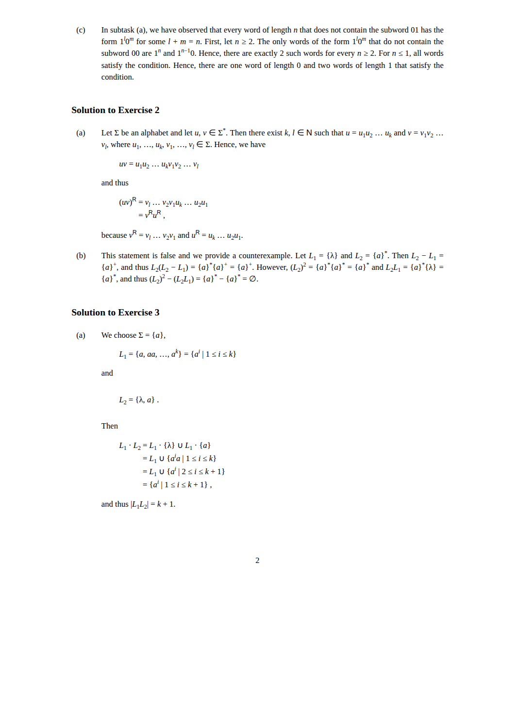(c)
In subtask (a), we have observed that every word of length n that does not contain the subword 01 has the form 1l0m for some l + m = n. First, let n ≥ 2. The only words of the form 1l0m that do not contain the subword 00 are 1n and 1n−10. Hence, there are exactly 2 such words for every n ≥ 2. For n ≤ 1, all words satisfy the condition. Hence, there are one word of length 0 and two words of length 1 that satisfy the condition.
Solution to Exercise 2
(a)
Let Σ be an alphabet and let u, v ∈ Σ*. Then there exist k, l ∈ N such that u = u1u2 … uk and v = v1v2 … vl, where u1, …, uk, v1, …, vl ∈ Σ. Hence, we have
uv = u1u2 … ukv1v2 … vl
and thus
(uv)R
= vl … v2v1uk … u2u1
= vRuR ,
because vR = vl … v2v1 and uR = uk … u2u1.
(b)
This statement is false and we provide a counterexample. Let L1 = {λ} and L2 = {a}*. Then L2 − L1 = {a}+, and thus L2(L2 − L1) = {a}*{a}+ = {a}+. However, (L2)2 = {a}*{a}* = {a}* and L2L1 = {a}*{λ} = {a}*, and thus (L2)2 − (L2L1) = {a}* − {a}* = ∅.
Solution to Exercise 3
(a)
We choose Σ = {a},
L1 = {a, aa, …, ak} = {ai | 1 ≤ i ≤ k}
and
L2 = {λ, a} .
Then
L1 · L2
= L1 · {λ} ∪ L1 · {a}
= L1 ∪ {aia | 1 ≤ i ≤ k}
= L1 ∪ {ai | 2 ≤ i ≤ k + 1}
= {ai | 1 ≤ i ≤ k + 1} ,
and thus |L1L2| = k + 1.
2